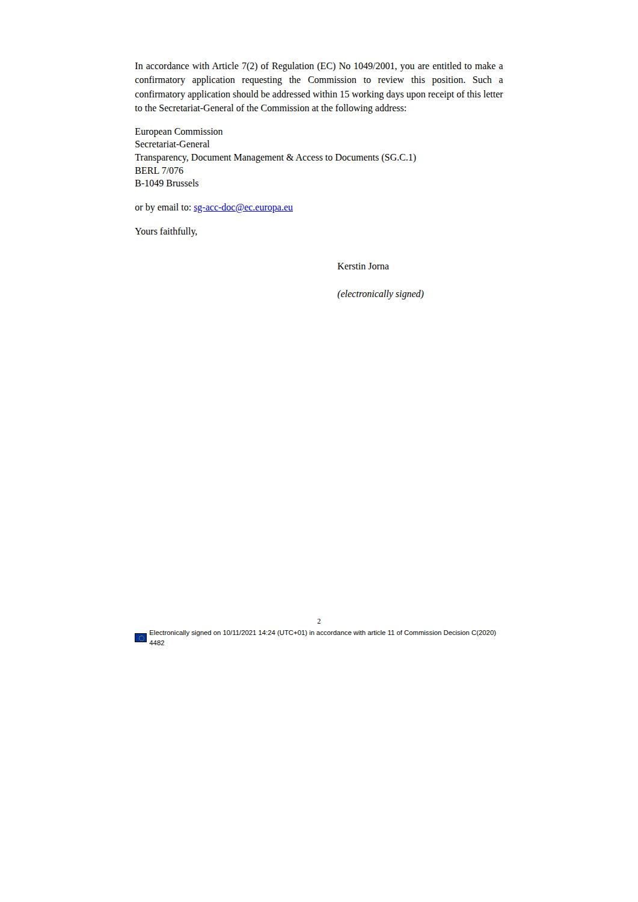In accordance with Article 7(2) of Regulation (EC) No 1049/2001, you are entitled to make a confirmatory application requesting the Commission to review this position. Such a confirmatory application should be addressed within 15 working days upon receipt of this letter to the Secretariat-General of the Commission at the following address:
European Commission
Secretariat-General
Transparency, Document Management & Access to Documents (SG.C.1)
BERL 7/076
B-1049 Brussels
or by email to: sg-acc-doc@ec.europa.eu
Yours faithfully,
Kerstin Jorna
(electronically signed)
2
Electronically signed on 10/11/2021 14:24 (UTC+01) in accordance with article 11 of Commission Decision C(2020) 4482